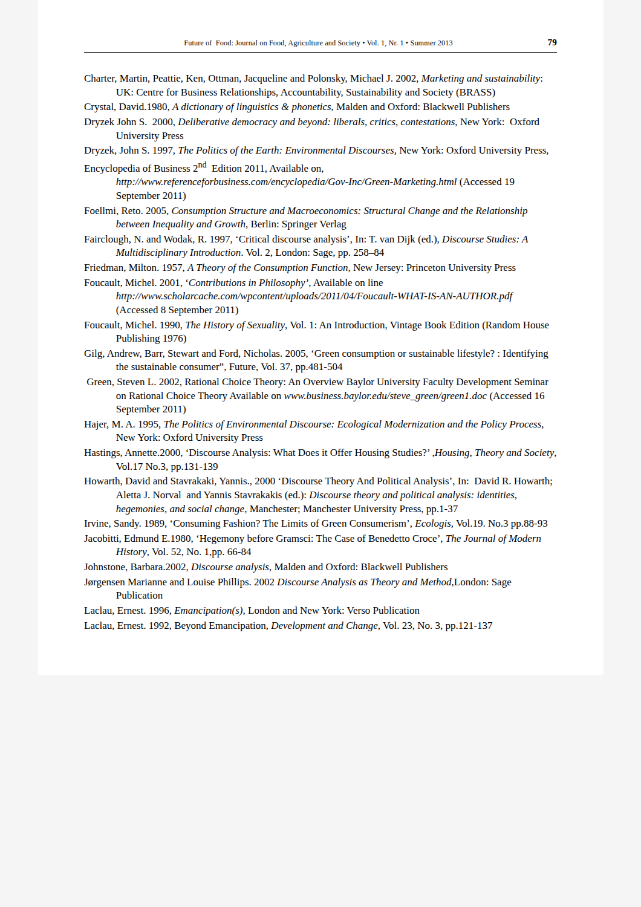Future of Food: Journal on Food, Agriculture and Society • Vol. 1, Nr. 1 • Summer 2013 79
Charter, Martin, Peattie, Ken, Ottman, Jacqueline and Polonsky, Michael J. 2002, Marketing and sustainability: UK: Centre for Business Relationships, Accountability, Sustainability and Society (BRASS)
Crystal, David.1980, A dictionary of linguistics & phonetics, Malden and Oxford: Blackwell Publishers
Dryzek John S. 2000, Deliberative democracy and beyond: liberals, critics, contestations, New York: Oxford University Press
Dryzek, John S. 1997, The Politics of the Earth: Environmental Discourses, New York: Oxford University Press,
Encyclopedia of Business 2nd Edition 2011, Available on, http://www.referenceforbusiness.com/encyclopedia/Gov-Inc/Green-Marketing.html (Accessed 19 September 2011)
Foellmi, Reto. 2005, Consumption Structure and Macroeconomics: Structural Change and the Relationship between Inequality and Growth, Berlin: Springer Verlag
Fairclough, N. and Wodak, R. 1997, ‘Critical discourse analysis’, In: T. van Dijk (ed.), Discourse Studies: A Multidisciplinary Introduction. Vol. 2, London: Sage, pp. 258–84
Friedman, Milton. 1957, A Theory of the Consumption Function, New Jersey: Princeton University Press
Foucault, Michel. 2001, ‘Contributions in Philosophy’, Available on line http://www.scholarcache.com/wpcontent/uploads/2011/04/Foucault-WHAT-IS-AN-AUTHOR.pdf (Accessed 8 September 2011)
Foucault, Michel. 1990, The History of Sexuality, Vol. 1: An Introduction, Vintage Book Edition (Random House Publishing 1976)
Gilg, Andrew, Barr, Stewart and Ford, Nicholas. 2005, ‘Green consumption or sustainable lifestyle? : Identifying the sustainable consumer”, Future, Vol. 37, pp.481-504
Green, Steven L. 2002, Rational Choice Theory: An Overview Baylor University Faculty Development Seminar on Rational Choice Theory Available on www.business.baylor.edu/steve_green/green1.doc (Accessed 16 September 2011)
Hajer, M. A. 1995, The Politics of Environmental Discourse: Ecological Modernization and the Policy Process, New York: Oxford University Press
Hastings, Annette.2000, ‘Discourse Analysis: What Does it Offer Housing Studies?’ ,Housing, Theory and Society, Vol.17 No.3, pp.131-139
Howarth, David and Stavrakaki, Yannis., 2000 ‘Discourse Theory And Political Analysis’, In: David R. Howarth; Aletta J. Norval and Yannis Stavrakakis (ed.): Discourse theory and political analysis: identities, hegemonies, and social change, Manchester; Manchester University Press, pp.1-37
Irvine, Sandy. 1989, ‘Consuming Fashion? The Limits of Green Consumerism’, Ecologis, Vol.19. No.3 pp.88-93
Jacobitti, Edmund E.1980, ‘Hegemony before Gramsci: The Case of Benedetto Croce’, The Journal of Modern History, Vol. 52, No. 1,pp. 66-84
Johnstone, Barbara.2002, Discourse analysis, Malden and Oxford: Blackwell Publishers
Jørgensen Marianne and Louise Phillips. 2002 Discourse Analysis as Theory and Method,London: Sage Publication
Laclau, Ernest. 1996, Emancipation(s), London and New York: Verso Publication
Laclau, Ernest. 1992, Beyond Emancipation, Development and Change, Vol. 23, No. 3, pp.121-137